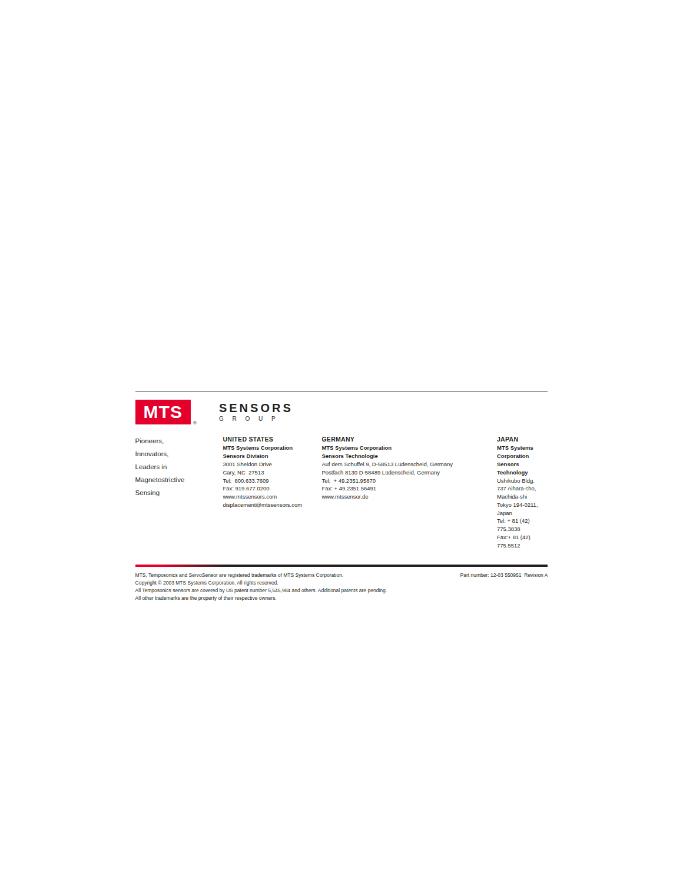MTS®
SENSORS
G R O U P
Pioneers,
Innovators,
Leaders in
Magnetostrictive
Sensing
UNITED STATES
MTS Systems Corporation
Sensors Division
3001 Sheldon Drive
Cary, NC 27513
Tel: 800.633.7609
Fax: 919.677.0200
www.mtssensors.com
displacement@mtssensors.com
GERMANY
MTS Systems Corporation
Sensors Technologie
Auf dem Schuffel 9, D-58513 Lüdenscheid, Germany
Postfach 8130 D-58489 Lüdenscheid, Germany
Tel: + 49.2351.95870
Fax: + 49.2351.56491
www.mtssensor.de
JAPAN
MTS Systems Corporation
Sensors Technology
Ushikubo Bldg.
737 Aihara-cho, Machida-shi
Tokyo 194-0211, Japan
Tel: + 81 (42) 775.3838
Fax:+ 81 (42) 775.5512
MTS, Temposonics and ServoSensor are registered trademarks of MTS Systems Corporation.
Copyright © 2003 MTS Systems Corporation. All rights reserved.
All Temposonics sensors are covered by US patent number 5,545,984 and others. Additional patents are pending.
All other trademarks are the property of their respective owners.
Part number: 12-03 550951 Revision A